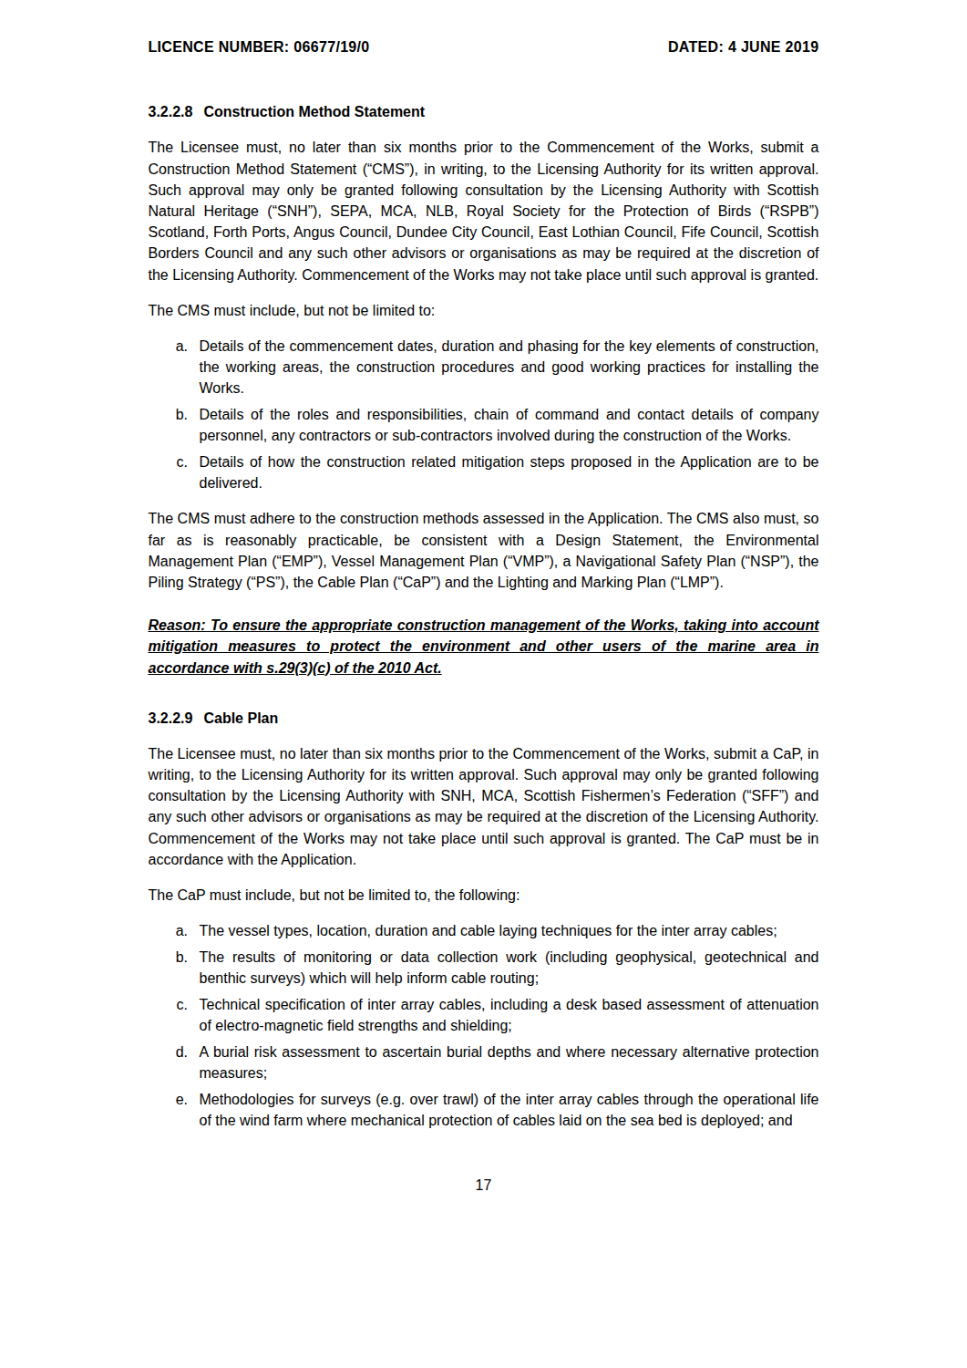LICENCE NUMBER: 06677/19/0 DATED: 4 JUNE 2019
3.2.2.8 Construction Method Statement
The Licensee must, no later than six months prior to the Commencement of the Works, submit a Construction Method Statement (“CMS”), in writing, to the Licensing Authority for its written approval. Such approval may only be granted following consultation by the Licensing Authority with Scottish Natural Heritage (“SNH”), SEPA, MCA, NLB, Royal Society for the Protection of Birds (“RSPB”) Scotland, Forth Ports, Angus Council, Dundee City Council, East Lothian Council, Fife Council, Scottish Borders Council and any such other advisors or organisations as may be required at the discretion of the Licensing Authority. Commencement of the Works may not take place until such approval is granted.
The CMS must include, but not be limited to:
Details of the commencement dates, duration and phasing for the key elements of construction, the working areas, the construction procedures and good working practices for installing the Works.
Details of the roles and responsibilities, chain of command and contact details of company personnel, any contractors or sub-contractors involved during the construction of the Works.
Details of how the construction related mitigation steps proposed in the Application are to be delivered.
The CMS must adhere to the construction methods assessed in the Application. The CMS also must, so far as is reasonably practicable, be consistent with a Design Statement, the Environmental Management Plan (“EMP”), Vessel Management Plan (“VMP”), a Navigational Safety Plan (“NSP”), the Piling Strategy (“PS”), the Cable Plan (“CaP”) and the Lighting and Marking Plan (“LMP”).
Reason: To ensure the appropriate construction management of the Works, taking into account mitigation measures to protect the environment and other users of the marine area in accordance with s.29(3)(c) of the 2010 Act.
3.2.2.9 Cable Plan
The Licensee must, no later than six months prior to the Commencement of the Works, submit a CaP, in writing, to the Licensing Authority for its written approval. Such approval may only be granted following consultation by the Licensing Authority with SNH, MCA, Scottish Fishermen’s Federation (“SFF”) and any such other advisors or organisations as may be required at the discretion of the Licensing Authority. Commencement of the Works may not take place until such approval is granted. The CaP must be in accordance with the Application.
The CaP must include, but not be limited to, the following:
The vessel types, location, duration and cable laying techniques for the inter array cables;
The results of monitoring or data collection work (including geophysical, geotechnical and benthic surveys) which will help inform cable routing;
Technical specification of inter array cables, including a desk based assessment of attenuation of electro‑magnetic field strengths and shielding;
A burial risk assessment to ascertain burial depths and where necessary alternative protection measures;
Methodologies for surveys (e.g. over trawl) of the inter array cables through the operational life of the wind farm where mechanical protection of cables laid on the sea bed is deployed; and
17